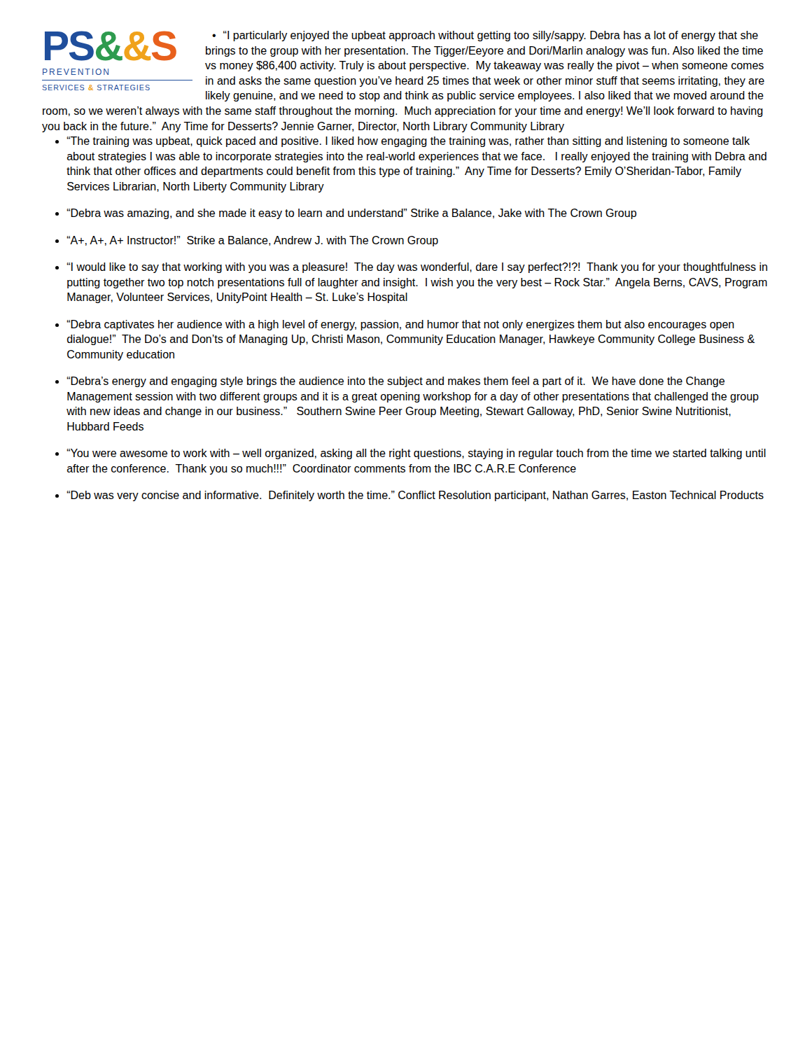PS&&S
PREVENTION
SERVICES & STRATEGIES
•“I particularly enjoyed the upbeat approach without getting too silly/sappy. Debra has a lot of energy that she brings to the group with her presentation. The Tigger/Eeyore and Dori/Marlin analogy was fun. Also liked the time vs money $86,400 activity. Truly is about perspective. My takeaway was really the pivot – when someone comes in and asks the same question you’ve heard 25 times that week or other minor stuff that seems irritating, they are likely genuine, and we need to stop and think as public service employees. I also liked that we moved around the room, so we weren’t always with the same staff throughout the morning. Much appreciation for your time and energy! We’ll look forward to having you back in the future.” Any Time for Desserts? Jennie Garner, Director, North Library Community Library
“The training was upbeat, quick paced and positive. I liked how engaging the training was, rather than sitting and listening to someone talk about strategies I was able to incorporate strategies into the real-world experiences that we face. I really enjoyed the training with Debra and think that other offices and departments could benefit from this type of training.” Any Time for Desserts? Emily O’Sheridan-Tabor, Family Services Librarian, North Liberty Community Library
“Debra was amazing, and she made it easy to learn and understand” Strike a Balance, Jake with The Crown Group
“A+, A+, A+ Instructor!” Strike a Balance, Andrew J. with The Crown Group
“I would like to say that working with you was a pleasure! The day was wonderful, dare I say perfect?!?! Thank you for your thoughtfulness in putting together two top notch presentations full of laughter and insight. I wish you the very best – Rock Star.” Angela Berns, CAVS, Program Manager, Volunteer Services, UnityPoint Health – St. Luke’s Hospital
“Debra captivates her audience with a high level of energy, passion, and humor that not only energizes them but also encourages open dialogue!” The Do’s and Don’ts of Managing Up, Christi Mason, Community Education Manager, Hawkeye Community College Business & Community education
“Debra’s energy and engaging style brings the audience into the subject and makes them feel a part of it. We have done the Change Management session with two different groups and it is a great opening workshop for a day of other presentations that challenged the group with new ideas and change in our business.” Southern Swine Peer Group Meeting, Stewart Galloway, PhD, Senior Swine Nutritionist, Hubbard Feeds
“You were awesome to work with – well organized, asking all the right questions, staying in regular touch from the time we started talking until after the conference. Thank you so much!!!” Coordinator comments from the IBC C.A.R.E Conference
“Deb was very concise and informative. Definitely worth the time.” Conflict Resolution participant, Nathan Garres, Easton Technical Products